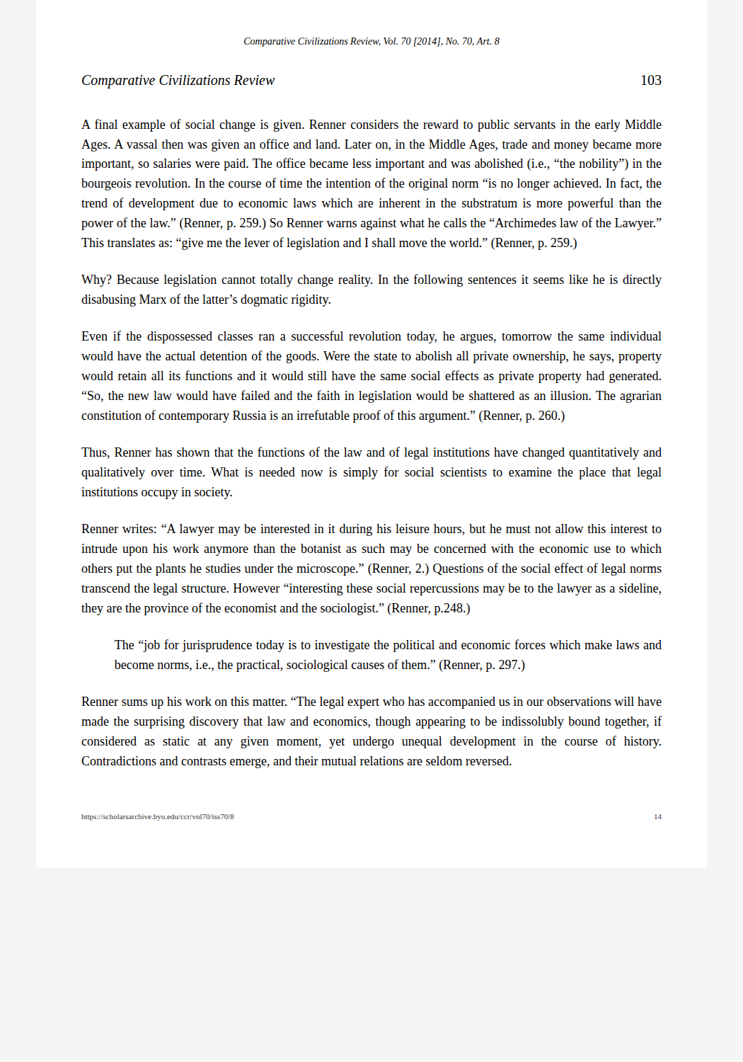Comparative Civilizations Review, Vol. 70 [2014], No. 70, Art. 8
Comparative Civilizations Review 103
A final example of social change is given. Renner considers the reward to public servants in the early Middle Ages. A vassal then was given an office and land. Later on, in the Middle Ages, trade and money became more important, so salaries were paid. The office became less important and was abolished (i.e., “the nobility”) in the bourgeois revolution. In the course of time the intention of the original norm “is no longer achieved. In fact, the trend of development due to economic laws which are inherent in the substratum is more powerful than the power of the law.” (Renner, p. 259.) So Renner warns against what he calls the “Archimedes law of the Lawyer.” This translates as: “give me the lever of legislation and I shall move the world.” (Renner, p. 259.)
Why? Because legislation cannot totally change reality. In the following sentences it seems like he is directly disabusing Marx of the latter’s dogmatic rigidity.
Even if the dispossessed classes ran a successful revolution today, he argues, tomorrow the same individual would have the actual detention of the goods. Were the state to abolish all private ownership, he says, property would retain all its functions and it would still have the same social effects as private property had generated. “So, the new law would have failed and the faith in legislation would be shattered as an illusion. The agrarian constitution of contemporary Russia is an irrefutable proof of this argument.” (Renner, p. 260.)
Thus, Renner has shown that the functions of the law and of legal institutions have changed quantitatively and qualitatively over time. What is needed now is simply for social scientists to examine the place that legal institutions occupy in society.
Renner writes: “A lawyer may be interested in it during his leisure hours, but he must not allow this interest to intrude upon his work anymore than the botanist as such may be concerned with the economic use to which others put the plants he studies under the microscope.” (Renner, 2.) Questions of the social effect of legal norms transcend the legal structure. However “interesting these social repercussions may be to the lawyer as a sideline, they are the province of the economist and the sociologist.” (Renner, p.248.)
The “job for jurisprudence today is to investigate the political and economic forces which make laws and become norms, i.e., the practical, sociological causes of them.” (Renner, p. 297.)
Renner sums up his work on this matter. “The legal expert who has accompanied us in our observations will have made the surprising discovery that law and economics, though appearing to be indissolubly bound together, if considered as static at any given moment, yet undergo unequal development in the course of history. Contradictions and contrasts emerge, and their mutual relations are seldom reversed.
https://scholarsarchive.byu.edu/ccr/vol70/iss70/8 14